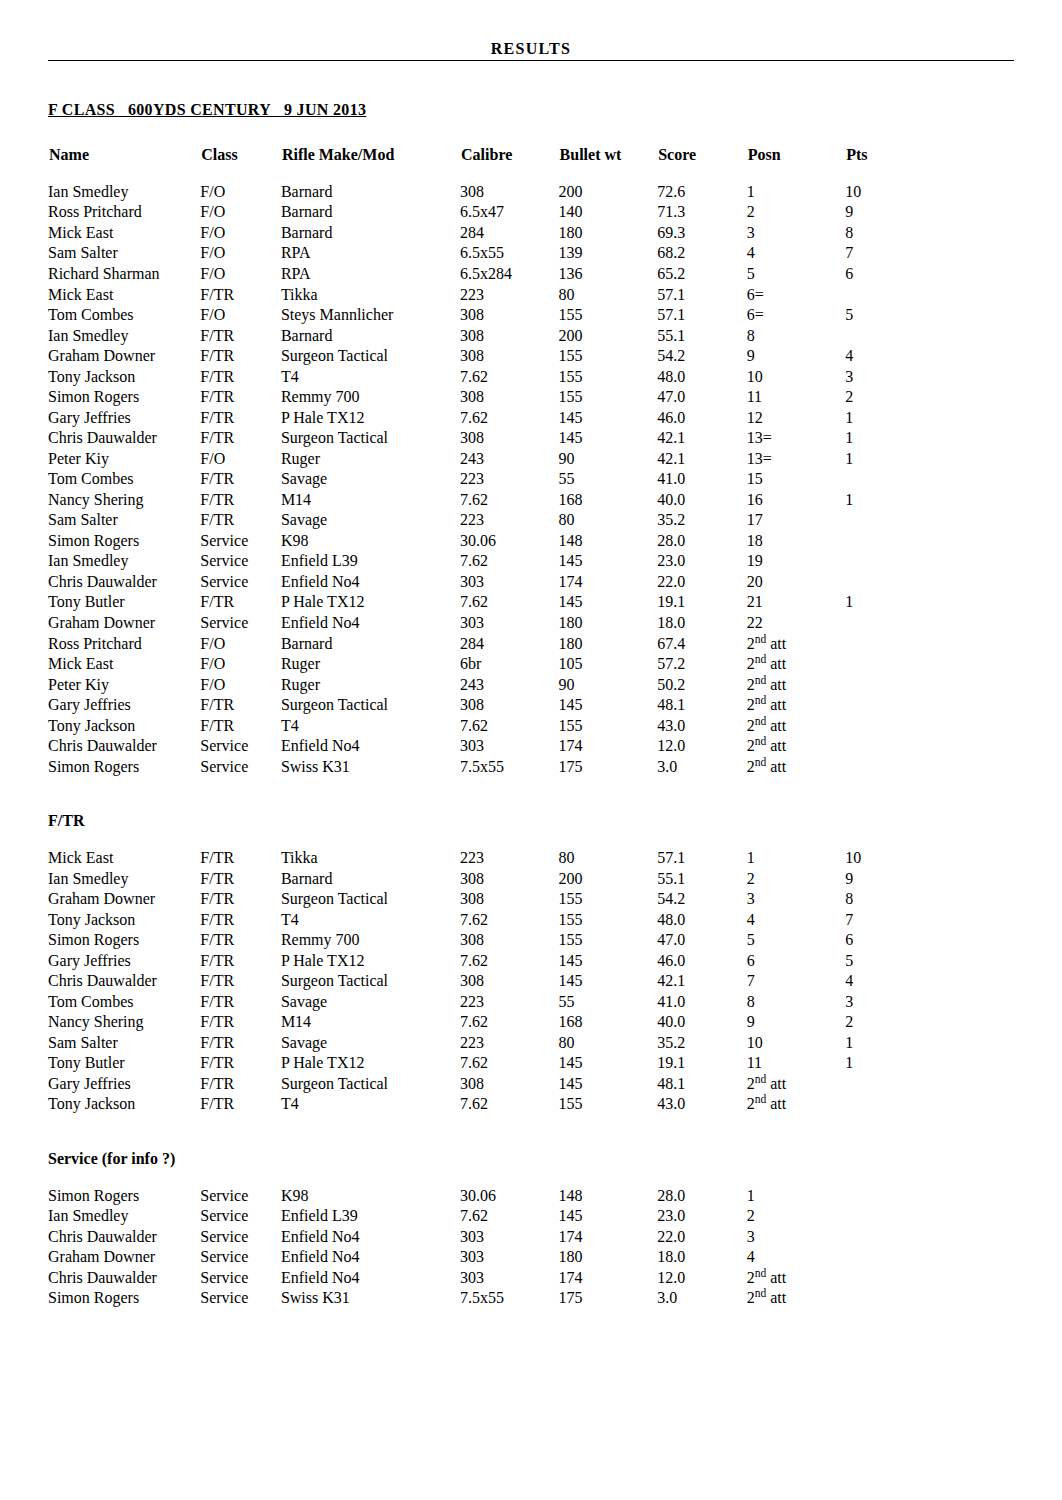RESULTS
F CLASS 600YDS CENTURY 9 JUN 2013
| Name | Class | Rifle Make/Mod | Calibre | Bullet wt | Score | Posn | Pts |
| --- | --- | --- | --- | --- | --- | --- | --- |
| Ian Smedley | F/O | Barnard | 308 | 200 | 72.6 | 1 | 10 |
| Ross Pritchard | F/O | Barnard | 6.5x47 | 140 | 71.3 | 2 | 9 |
| Mick East | F/O | Barnard | 284 | 180 | 69.3 | 3 | 8 |
| Sam Salter | F/O | RPA | 6.5x55 | 139 | 68.2 | 4 | 7 |
| Richard Sharman | F/O | RPA | 6.5x284 | 136 | 65.2 | 5 | 6 |
| Mick East | F/TR | Tikka | 223 | 80 | 57.1 | 6= | |
| Tom Combes | F/O | Steys Mannlicher | 308 | 155 | 57.1 | 6= | 5 |
| Ian Smedley | F/TR | Barnard | 308 | 200 | 55.1 | 8 | |
| Graham Downer | F/TR | Surgeon Tactical | 308 | 155 | 54.2 | 9 | 4 |
| Tony Jackson | F/TR | T4 | 7.62 | 155 | 48.0 | 10 | 3 |
| Simon Rogers | F/TR | Remmy 700 | 308 | 155 | 47.0 | 11 | 2 |
| Gary Jeffries | F/TR | P Hale TX12 | 7.62 | 145 | 46.0 | 12 | 1 |
| Chris Dauwalder | F/TR | Surgeon Tactical | 308 | 145 | 42.1 | 13= | 1 |
| Peter Kiy | F/O | Ruger | 243 | 90 | 42.1 | 13= | 1 |
| Tom Combes | F/TR | Savage | 223 | 55 | 41.0 | 15 | |
| Nancy Shering | F/TR | M14 | 7.62 | 168 | 40.0 | 16 | 1 |
| Sam Salter | F/TR | Savage | 223 | 80 | 35.2 | 17 | |
| Simon Rogers | Service | K98 | 30.06 | 148 | 28.0 | 18 | |
| Ian Smedley | Service | Enfield L39 | 7.62 | 145 | 23.0 | 19 | |
| Chris Dauwalder | Service | Enfield No4 | 303 | 174 | 22.0 | 20 | |
| Tony Butler | F/TR | P Hale TX12 | 7.62 | 145 | 19.1 | 21 | 1 |
| Graham Downer | Service | Enfield No4 | 303 | 180 | 18.0 | 22 | |
| Ross Pritchard | F/O | Barnard | 284 | 180 | 67.4 | 2 nd att | |
| Mick East | F/O | Ruger | 6br | 105 | 57.2 | 2 nd att | |
| Peter Kiy | F/O | Ruger | 243 | 90 | 50.2 | 2 nd att | |
| Gary Jeffries | F/TR | Surgeon Tactical | 308 | 145 | 48.1 | 2 nd att | |
| Tony Jackson | F/TR | T4 | 7.62 | 155 | 43.0 | 2 nd att | |
| Chris Dauwalder | Service | Enfield No4 | 303 | 174 | 12.0 | 2 nd att | |
| Simon Rogers | Service | Swiss K31 | 7.5x55 | 175 | 3.0 | 2 nd att | |
F/TR
| Mick East | F/TR | Tikka | 223 | 80 | 57.1 | 1 | 10 |
| Ian Smedley | F/TR | Barnard | 308 | 200 | 55.1 | 2 | 9 |
| Graham Downer | F/TR | Surgeon Tactical | 308 | 155 | 54.2 | 3 | 8 |
| Tony Jackson | F/TR | T4 | 7.62 | 155 | 48.0 | 4 | 7 |
| Simon Rogers | F/TR | Remmy 700 | 308 | 155 | 47.0 | 5 | 6 |
| Gary Jeffries | F/TR | P Hale TX12 | 7.62 | 145 | 46.0 | 6 | 5 |
| Chris Dauwalder | F/TR | Surgeon Tactical | 308 | 145 | 42.1 | 7 | 4 |
| Tom Combes | F/TR | Savage | 223 | 55 | 41.0 | 8 | 3 |
| Nancy Shering | F/TR | M14 | 7.62 | 168 | 40.0 | 9 | 2 |
| Sam Salter | F/TR | Savage | 223 | 80 | 35.2 | 10 | 1 |
| Tony Butler | F/TR | P Hale TX12 | 7.62 | 145 | 19.1 | 11 | 1 |
| Gary Jeffries | F/TR | Surgeon Tactical | 308 | 145 | 48.1 | 2 nd att | |
| Tony Jackson | F/TR | T4 | 7.62 | 155 | 43.0 | 2 nd att | |
Service (for info ?)
| Simon Rogers | Service | K98 | 30.06 | 148 | 28.0 | 1 | |
| Ian Smedley | Service | Enfield L39 | 7.62 | 145 | 23.0 | 2 | |
| Chris Dauwalder | Service | Enfield No4 | 303 | 174 | 22.0 | 3 | |
| Graham Downer | Service | Enfield No4 | 303 | 180 | 18.0 | 4 | |
| Chris Dauwalder | Service | Enfield No4 | 303 | 174 | 12.0 | 2 nd att | |
| Simon Rogers | Service | Swiss K31 | 7.5x55 | 175 | 3.0 | 2 nd att | |